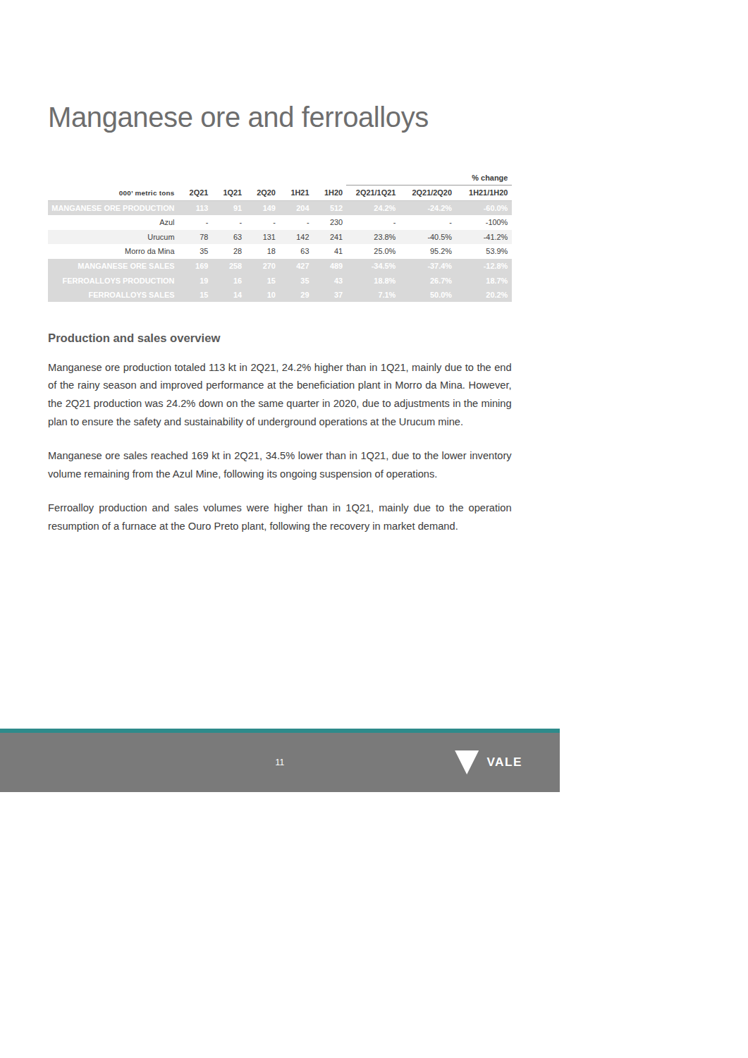Manganese ore and ferroalloys
| | | | | | | % change |
| --- | --- | --- | --- | --- | --- | --- |
| 000’ metric tons | 2Q21 | 1Q21 | 2Q20 | 1H21 | 1H20 | 2Q21/1Q21 | 2Q21/2Q20 | 1H21/1H20 |
| MANGANESE ORE PRODUCTION | 113 | 91 | 149 | 204 | 512 | 24.2% | -24.2% | -60.0% |
| Azul | - | - | - | - | 230 | - | - | -100% |
| Urucum | 78 | 63 | 131 | 142 | 241 | 23.8% | -40.5% | -41.2% |
| Morro da Mina | 35 | 28 | 18 | 63 | 41 | 25.0% | 95.2% | 53.9% |
| MANGANESE ORE SALES | 169 | 258 | 270 | 427 | 489 | -34.5% | -37.4% | -12.8% |
| FERROALLOYS PRODUCTION | 19 | 16 | 15 | 35 | 43 | 18.8% | 26.7% | 18.7% |
| FERROALLOYS SALES | 15 | 14 | 10 | 29 | 37 | 7.1% | 50.0% | 20.2% |
Production and sales overview
Manganese ore production totaled 113 kt in 2Q21, 24.2% higher than in 1Q21, mainly due to the end of the rainy season and improved performance at the beneficiation plant in Morro da Mina. However, the 2Q21 production was 24.2% down on the same quarter in 2020, due to adjustments in the mining plan to ensure the safety and sustainability of underground operations at the Urucum mine.
Manganese ore sales reached 169 kt in 2Q21, 34.5% lower than in 1Q21, due to the lower inventory volume remaining from the Azul Mine, following its ongoing suspension of operations.
Ferroalloy production and sales volumes were higher than in 1Q21, mainly due to the operation resumption of a furnace at the Ouro Preto plant, following the recovery in market demand.
11
VALE